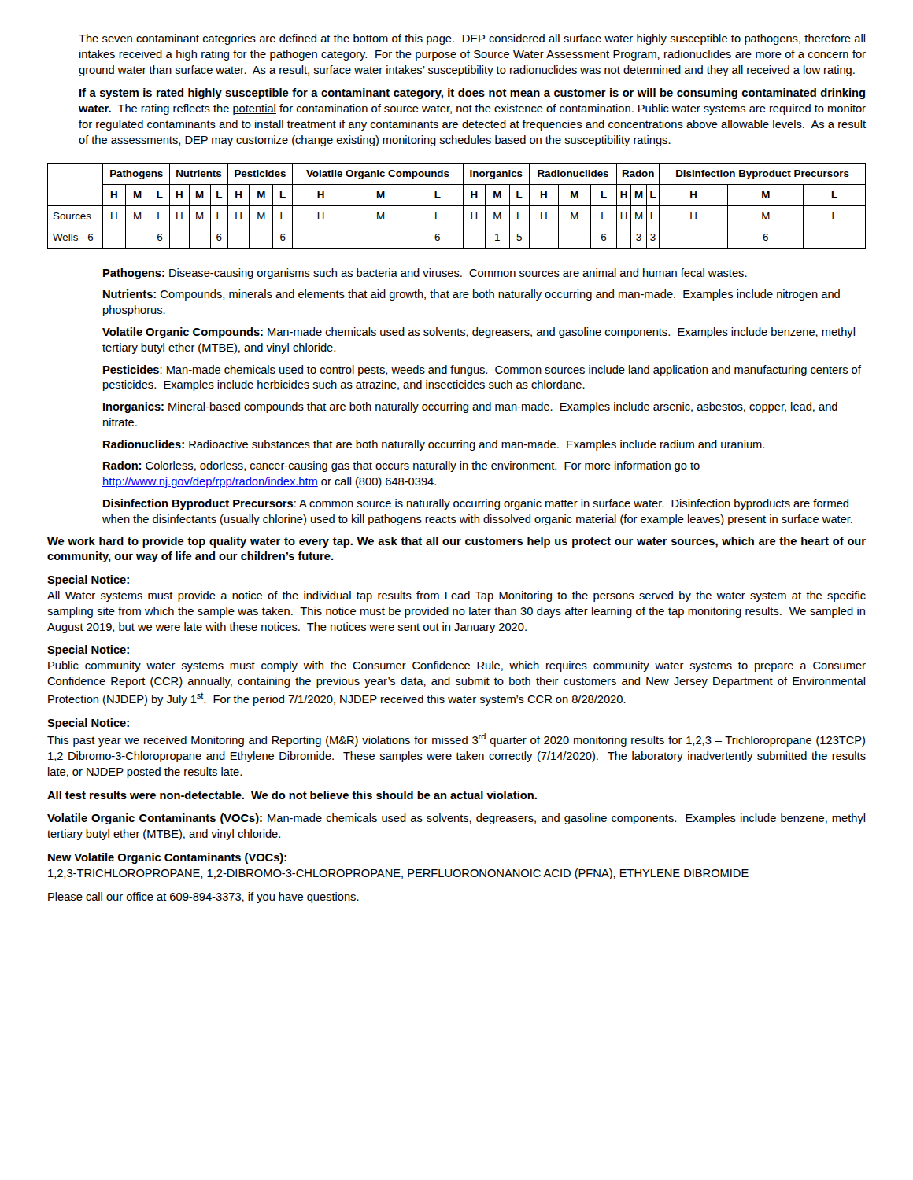The seven contaminant categories are defined at the bottom of this page. DEP considered all surface water highly susceptible to pathogens, therefore all intakes received a high rating for the pathogen category. For the purpose of Source Water Assessment Program, radionuclides are more of a concern for ground water than surface water. As a result, surface water intakes’ susceptibility to radionuclides was not determined and they all received a low rating.
If a system is rated highly susceptible for a contaminant category, it does not mean a customer is or will be consuming contaminated drinking water. The rating reflects the potential for contamination of source water, not the existence of contamination. Public water systems are required to monitor for regulated contaminants and to install treatment if any contaminants are detected at frequencies and concentrations above allowable levels. As a result of the assessments, DEP may customize (change existing) monitoring schedules based on the susceptibility ratings.
| | Pathogens | Nutrients | Pesticides | Volatile Organic Compounds | Inorganics | Radionuclides | Radon | Disinfection Byproduct Precursors |
| --- | --- | --- | --- | --- | --- | --- | --- | --- |
| H | M | L | H | M | L | H | M | L | H | M | L | H | M | L | H | M | L | H | M | L | H | M | L |
| Sources | H | M | L | H | M | L | H | M | L | H | M | L | H | M | L | H | M | L | H | M | L | H | M | L |
| Wells - 6 | | | 6 | | | 6 | | | 6 | | | 6 | | 1 | 5 | | | 6 | | 3 | 3 | | 6 | |
Pathogens: Disease-causing organisms such as bacteria and viruses. Common sources are animal and human fecal wastes.
Nutrients: Compounds, minerals and elements that aid growth, that are both naturally occurring and man-made. Examples include nitrogen and phosphorus.
Volatile Organic Compounds: Man-made chemicals used as solvents, degreasers, and gasoline components. Examples include benzene, methyl tertiary butyl ether (MTBE), and vinyl chloride.
Pesticides: Man-made chemicals used to control pests, weeds and fungus. Common sources include land application and manufacturing centers of pesticides. Examples include herbicides such as atrazine, and insecticides such as chlordane.
Inorganics: Mineral-based compounds that are both naturally occurring and man-made. Examples include arsenic, asbestos, copper, lead, and nitrate.
Radionuclides: Radioactive substances that are both naturally occurring and man-made. Examples include radium and uranium.
Radon: Colorless, odorless, cancer-causing gas that occurs naturally in the environment. For more information go to http://www.nj.gov/dep/rpp/radon/index.htm or call (800) 648-0394.
Disinfection Byproduct Precursors: A common source is naturally occurring organic matter in surface water. Disinfection byproducts are formed when the disinfectants (usually chlorine) used to kill pathogens reacts with dissolved organic material (for example leaves) present in surface water.
We work hard to provide top quality water to every tap. We ask that all our customers help us protect our water sources, which are the heart of our community, our way of life and our children’s future.
Special Notice:
All Water systems must provide a notice of the individual tap results from Lead Tap Monitoring to the persons served by the water system at the specific sampling site from which the sample was taken. This notice must be provided no later than 30 days after learning of the tap monitoring results. We sampled in August 2019, but we were late with these notices. The notices were sent out in January 2020.
Special Notice:
Public community water systems must comply with the Consumer Confidence Rule, which requires community water systems to prepare a Consumer Confidence Report (CCR) annually, containing the previous year’s data, and submit to both their customers and New Jersey Department of Environmental Protection (NJDEP) by July 1st. For the period 7/1/2020, NJDEP received this water system’s CCR on 8/28/2020.
Special Notice:
This past year we received Monitoring and Reporting (M&R) violations for missed 3rd quarter of 2020 monitoring results for 1,2,3 – Trichloropropane (123TCP) 1,2 Dibromo-3-Chloropropane and Ethylene Dibromide. These samples were taken correctly (7/14/2020). The laboratory inadvertently submitted the results late, or NJDEP posted the results late.
All test results were non-detectable. We do not believe this should be an actual violation.
Volatile Organic Contaminants (VOCs): Man-made chemicals used as solvents, degreasers, and gasoline components. Examples include benzene, methyl tertiary butyl ether (MTBE), and vinyl chloride.
New Volatile Organic Contaminants (VOCs):
1,2,3-TRICHLOROPROPANE, 1,2-DIBROMO-3-CHLOROPROPANE, PERFLUORONONANOIC ACID (PFNA), ETHYLENE DIBROMIDE
Please call our office at 609-894-3373, if you have questions.